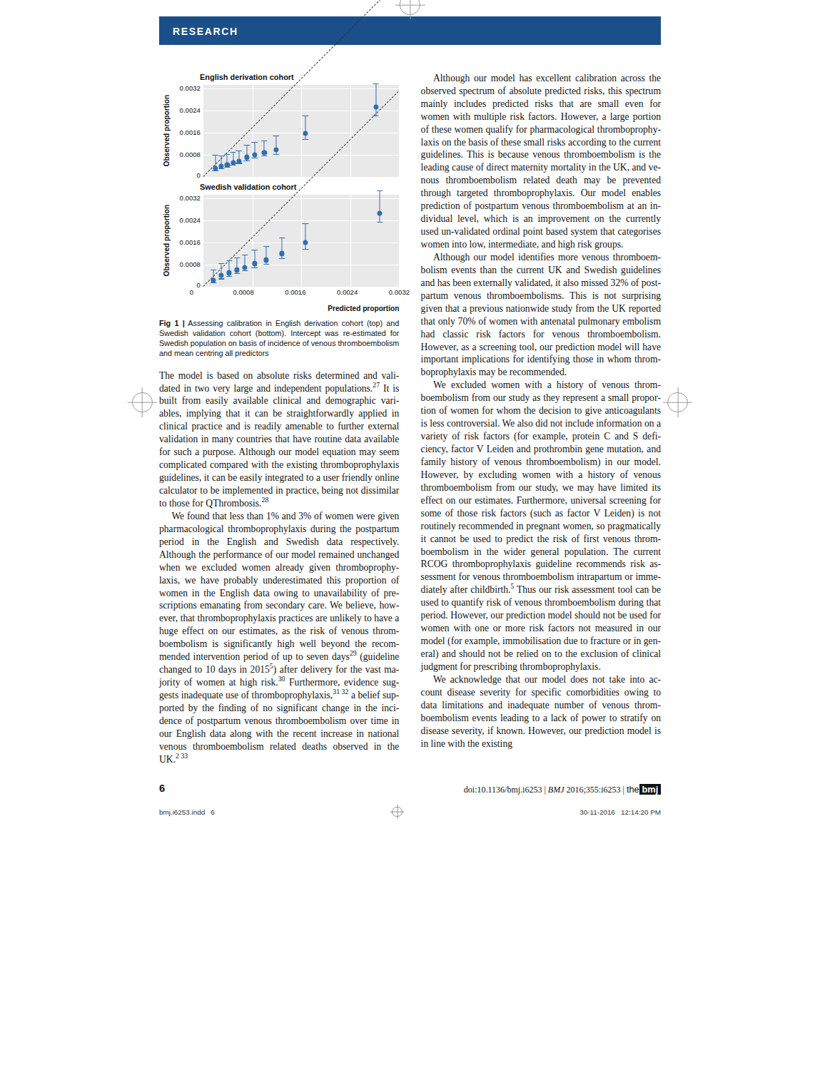Research
English derivation cohort
Observed proportion
0.0032 0.0024 0.0016 0.0008 0
Swedish validation cohort
Observed proportion
0.0032 0.0024 0.0016 0.0008 0
0 0.0008 0.0016 0.0024 0.0032
Predicted proportion
Fig 1 | Assessing calibration in English derivation cohort (top) and Swedish validation cohort (bottom). Intercept was re-estimated for Swedish population on basis of incidence of venous thromboembolism and mean centring all predictors
The model is based on absolute risks determined and validated in two very large and independent populations.27 It is built from easily available clinical and demographic variables, implying that it can be straightforwardly applied in clinical practice and is readily amenable to further external validation in many countries that have routine data available for such a purpose. Although our model equation may seem complicated compared with the existing thromboprophylaxis guidelines, it can be easily integrated to a user friendly online calculator to be implemented in practice, being not dissimilar to those for QThrombosis.28
We found that less than 1% and 3% of women were given pharmacological thromboprophylaxis during the postpartum period in the English and Swedish data respectively. Although the performance of our model remained unchanged when we excluded women already given thromboprophylaxis, we have probably underestimated this proportion of women in the English data owing to unavailability of prescriptions emanating from secondary care. We believe, however, that thromboprophylaxis practices are unlikely to have a huge effect on our estimates, as the risk of venous thromboembolism is significantly high well beyond the recommended intervention period of up to seven days29 (guideline changed to 10 days in 20155) after delivery for the vast majority of women at high risk.30 Furthermore, evidence suggests inadequate use of thromboprophylaxis,31 32 a belief supported by the finding of no significant change in the incidence of postpartum venous thromboembolism over time in our English data along with the recent increase in national venous thromboembolism related deaths observed in the UK.2 33
Although our model has excellent calibration across the observed spectrum of absolute predicted risks, this spectrum mainly includes predicted risks that are small even for women with multiple risk factors. However, a large portion of these women qualify for pharmacological thromboprophylaxis on the basis of these small risks according to the current guidelines. This is because venous thromboembolism is the leading cause of direct maternity mortality in the UK, and venous thromboembolism related death may be prevented through targeted thromboprophylaxis. Our model enables prediction of postpartum venous thromboembolism at an individual level, which is an improvement on the currently used un-validated ordinal point based system that categorises women into low, intermediate, and high risk groups.
Although our model identifies more venous thromboembolism events than the current UK and Swedish guidelines and has been externally validated, it also missed 32% of postpartum venous thromboembolisms. This is not surprising given that a previous nationwide study from the UK reported that only 70% of women with antenatal pulmonary embolism had classic risk factors for venous thromboembolism. However, as a screening tool, our prediction model will have important implications for identifying those in whom thromboprophylaxis may be recommended.
We excluded women with a history of venous thromboembolism from our study as they represent a small proportion of women for whom the decision to give anticoagulants is less controversial. We also did not include information on a variety of risk factors (for example, protein C and S deficiency, factor V Leiden and prothrombin gene mutation, and family history of venous thromboembolism) in our model. However, by excluding women with a history of venous thromboembolism from our study, we may have limited its effect on our estimates. Furthermore, universal screening for some of those risk factors (such as factor V Leiden) is not routinely recommended in pregnant women, so pragmatically it cannot be used to predict the risk of first venous thromboembolism in the wider general population. The current RCOG thromboprophylaxis guideline recommends risk assessment for venous thromboembolism intrapartum or immediately after childbirth.5 Thus our risk assessment tool can be used to quantify risk of venous thromboembolism during that period. However, our prediction model should not be used for women with one or more risk factors not measured in our model (for example, immobilisation due to fracture or in general) and should not be relied on to the exclusion of clinical judgment for prescribing thromboprophylaxis.
We acknowledge that our model does not take into account disease severity for specific comorbidities owing to data limitations and inadequate number of venous thromboembolism events leading to a lack of power to stratify on disease severity, if known. However, our prediction model is in line with the existing
6
doi:10.1136/bmj.i6253 | BMJ 2016;355:i6253 | the bmj
bmj.i6253.indd 6
30-11-2016 12:14:20 PM